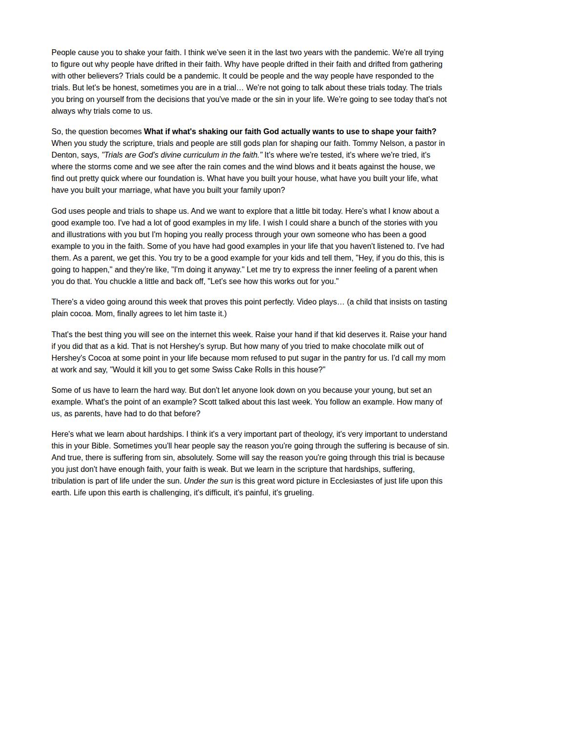People cause you to shake your faith. I think we've seen it in the last two years with the pandemic. We're all trying to figure out why people have drifted in their faith. Why have people drifted in their faith and drifted from gathering with other believers? Trials could be a pandemic. It could be people and the way people have responded to the trials. But let's be honest, sometimes you are in a trial… We're not going to talk about these trials today. The trials you bring on yourself from the decisions that you've made or the sin in your life. We're going to see today that's not always why trials come to us.
So, the question becomes What if what's shaking our faith God actually wants to use to shape your faith? When you study the scripture, trials and people are still gods plan for shaping our faith. Tommy Nelson, a pastor in Denton, says, "Trials are God's divine curriculum in the faith." It's where we're tested, it's where we're tried, it's where the storms come and we see after the rain comes and the wind blows and it beats against the house, we find out pretty quick where our foundation is. What have you built your house, what have you built your life, what have you built your marriage, what have you built your family upon?
God uses people and trials to shape us. And we want to explore that a little bit today. Here's what I know about a good example too. I've had a lot of good examples in my life. I wish I could share a bunch of the stories with you and illustrations with you but I'm hoping you really process through your own someone who has been a good example to you in the faith. Some of you have had good examples in your life that you haven't listened to. I've had them. As a parent, we get this. You try to be a good example for your kids and tell them, "Hey, if you do this, this is going to happen," and they're like, "I'm doing it anyway." Let me try to express the inner feeling of a parent when you do that. You chuckle a little and back off, "Let's see how this works out for you."
There's a video going around this week that proves this point perfectly. Video plays… (a child that insists on tasting plain cocoa. Mom, finally agrees to let him taste it.)
That's the best thing you will see on the internet this week. Raise your hand if that kid deserves it. Raise your hand if you did that as a kid. That is not Hershey's syrup. But how many of you tried to make chocolate milk out of Hershey's Cocoa at some point in your life because mom refused to put sugar in the pantry for us. I'd call my mom at work and say, "Would it kill you to get some Swiss Cake Rolls in this house?"
Some of us have to learn the hard way. But don't let anyone look down on you because your young, but set an example. What's the point of an example? Scott talked about this last week. You follow an example. How many of us, as parents, have had to do that before?
Here's what we learn about hardships. I think it's a very important part of theology, it's very important to understand this in your Bible. Sometimes you'll hear people say the reason you're going through the suffering is because of sin. And true, there is suffering from sin, absolutely. Some will say the reason you're going through this trial is because you just don't have enough faith, your faith is weak. But we learn in the scripture that hardships, suffering, tribulation is part of life under the sun. Under the sun is this great word picture in Ecclesiastes of just life upon this earth. Life upon this earth is challenging, it's difficult, it's painful, it's grueling.